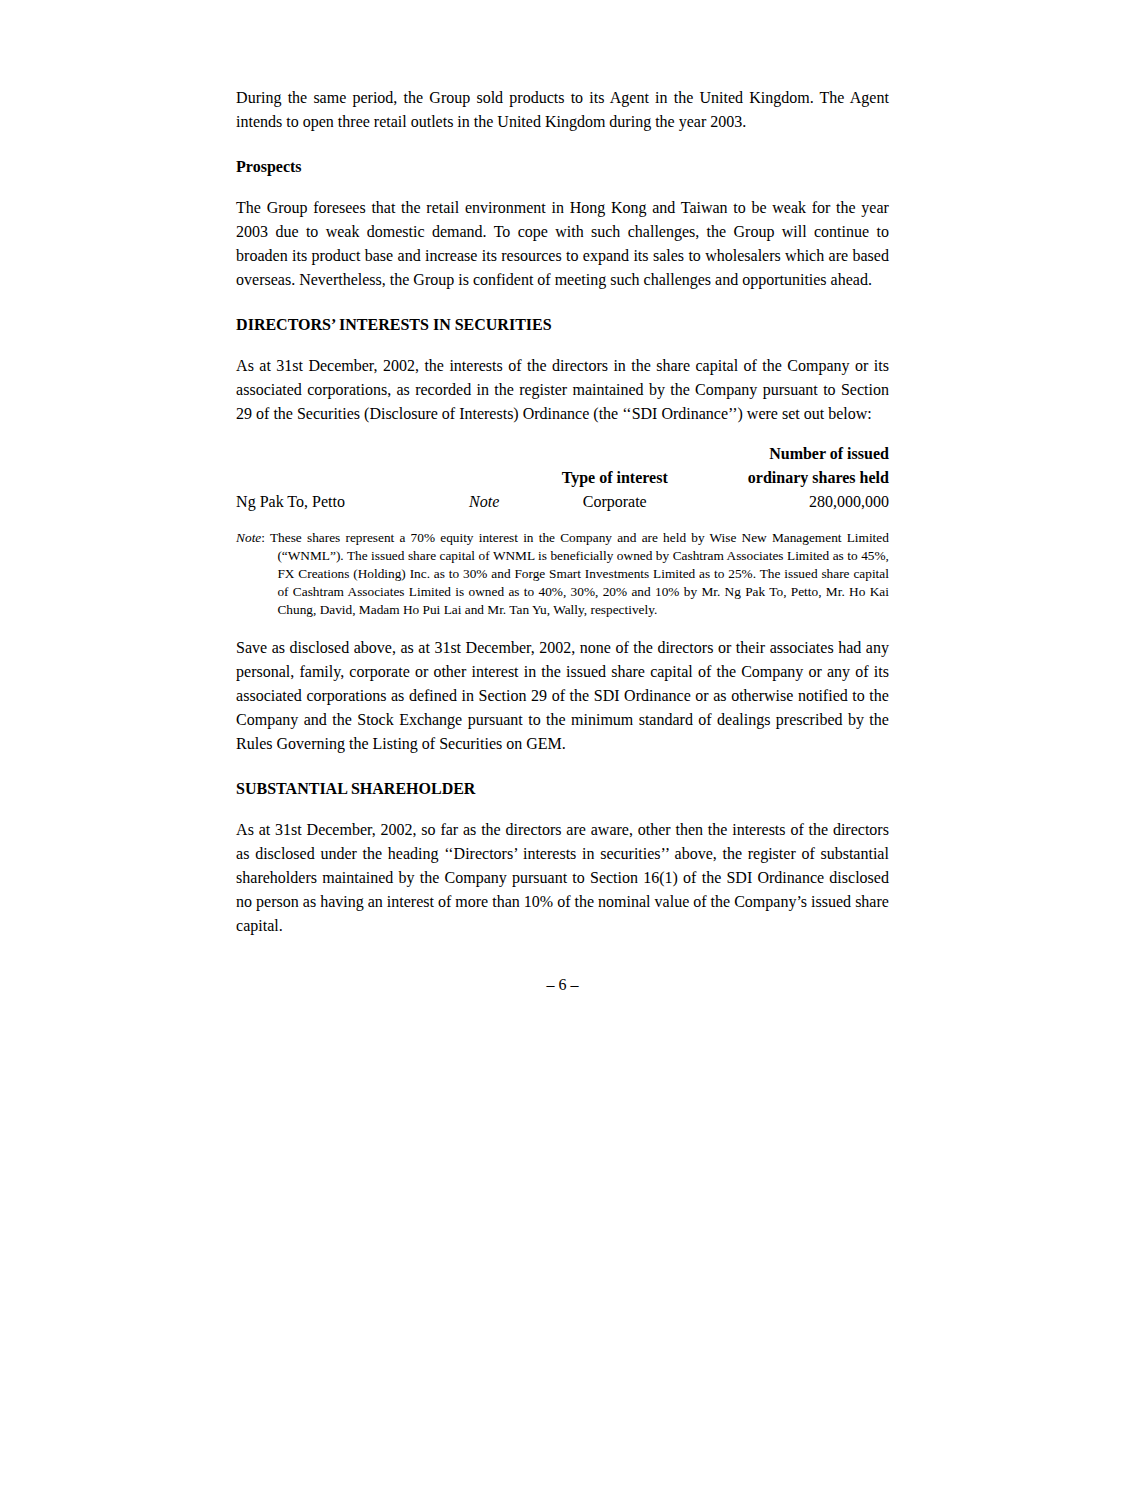During the same period, the Group sold products to its Agent in the United Kingdom. The Agent intends to open three retail outlets in the United Kingdom during the year 2003.
Prospects
The Group foresees that the retail environment in Hong Kong and Taiwan to be weak for the year 2003 due to weak domestic demand. To cope with such challenges, the Group will continue to broaden its product base and increase its resources to expand its sales to wholesalers which are based overseas. Nevertheless, the Group is confident of meeting such challenges and opportunities ahead.
DIRECTORS’ INTERESTS IN SECURITIES
As at 31st December, 2002, the interests of the directors in the share capital of the Company or its associated corporations, as recorded in the register maintained by the Company pursuant to Section 29 of the Securities (Disclosure of Interests) Ordinance (the ‘‘SDI Ordinance’’) were set out below:
| | | | Number of issued |
| | | Type of interest | ordinary shares held |
| Ng Pak To, Petto | Note | Corporate | 280,000,000 |
Note: These shares represent a 70% equity interest in the Company and are held by Wise New Management Limited (“WNML”). The issued share capital of WNML is beneficially owned by Cashtram Associates Limited as to 45%, FX Creations (Holding) Inc. as to 30% and Forge Smart Investments Limited as to 25%. The issued share capital of Cashtram Associates Limited is owned as to 40%, 30%, 20% and 10% by Mr. Ng Pak To, Petto, Mr. Ho Kai Chung, David, Madam Ho Pui Lai and Mr. Tan Yu, Wally, respectively.
Save as disclosed above, as at 31st December, 2002, none of the directors or their associates had any personal, family, corporate or other interest in the issued share capital of the Company or any of its associated corporations as defined in Section 29 of the SDI Ordinance or as otherwise notified to the Company and the Stock Exchange pursuant to the minimum standard of dealings prescribed by the Rules Governing the Listing of Securities on GEM.
SUBSTANTIAL SHAREHOLDER
As at 31st December, 2002, so far as the directors are aware, other then the interests of the directors as disclosed under the heading ‘‘Directors’ interests in securities’’ above, the register of substantial shareholders maintained by the Company pursuant to Section 16(1) of the SDI Ordinance disclosed no person as having an interest of more than 10% of the nominal value of the Company’s issued share capital.
– 6 –